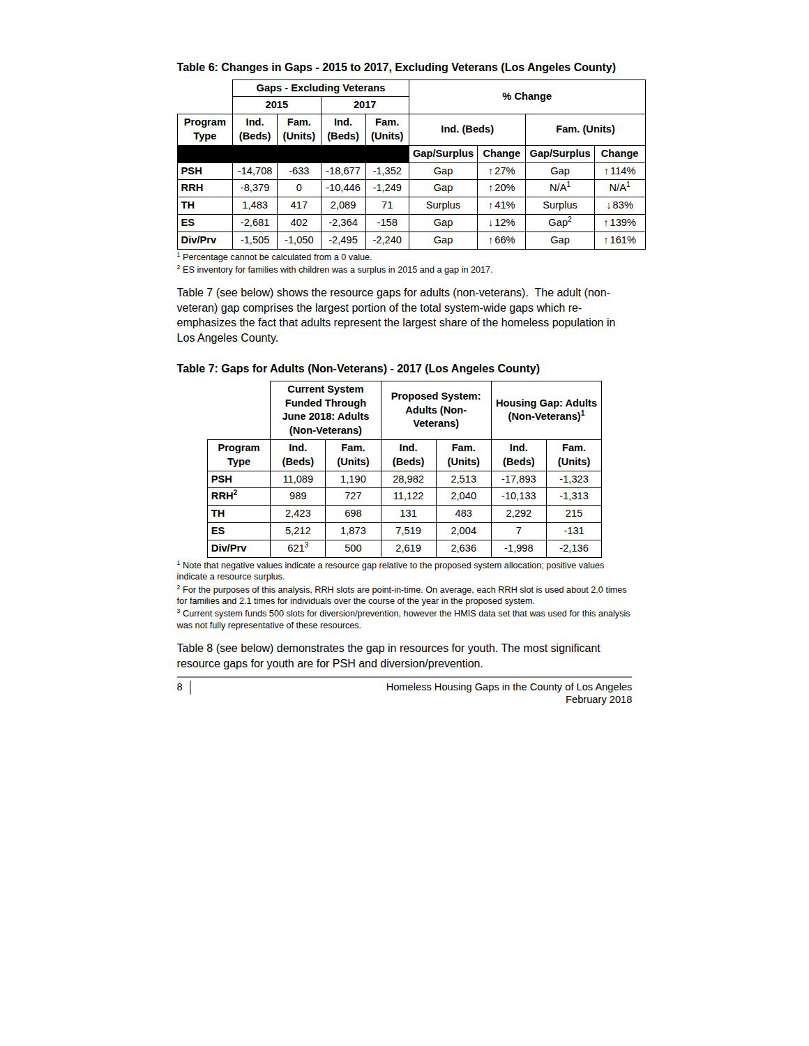Table 6: Changes in Gaps - 2015 to 2017, Excluding Veterans (Los Angeles County)
| | Gaps - Excluding Veterans | % Change |
| --- | --- | --- |
| 2015 | 2017 |
| Program Type | Ind. (Beds) | Fam. (Units) | Ind. (Beds) | Fam. (Units) | Ind. (Beds) | Fam. (Units) |
| | | | | | Gap/Surplus | Change | Gap/Surplus | Change |
| PSH | -14,708 | -633 | -18,677 | -1,352 | Gap | 27% | Gap | 114% |
| RRH | -8,379 | 0 | -10,446 | -1,249 | Gap | 20% | N/A 1 | N/A 1 |
| TH | 1,483 | 417 | 2,089 | 71 | Surplus | 41% | Surplus | 83% |
| ES | -2,681 | 402 | -2,364 | -158 | Gap | 12% | Gap 2 | 139% |
| Div/Prv | -1,505 | -1,050 | -2,495 | -2,240 | Gap | 66% | Gap | 161% |
1 Percentage cannot be calculated from a 0 value.
2 ES inventory for families with children was a surplus in 2015 and a gap in 2017.
Table 7 (see below) shows the resource gaps for adults (non-veterans). The adult (non-veteran) gap comprises the largest portion of the total system-wide gaps which re-emphasizes the fact that adults represent the largest share of the homeless population in Los Angeles County.
Table 7: Gaps for Adults (Non-Veterans) - 2017 (Los Angeles County)
| | Current System Funded Through June 2018: Adults (Non-Veterans) | Proposed System: Adults (Non-Veterans) | Housing Gap: Adults (Non-Veterans) 1 |
| --- | --- | --- | --- |
| Program Type | Ind. (Beds) | Fam. (Units) | Ind. (Beds) | Fam. (Units) | Ind. (Beds) | Fam. (Units) |
| PSH | 11,089 | 1,190 | 28,982 | 2,513 | -17,893 | -1,323 |
| RRH 2 | 989 | 727 | 11,122 | 2,040 | -10,133 | -1,313 |
| TH | 2,423 | 698 | 131 | 483 | 2,292 | 215 |
| ES | 5,212 | 1,873 | 7,519 | 2,004 | 7 | -131 |
| Div/Prv | 621 3 | 500 | 2,619 | 2,636 | -1,998 | -2,136 |
1 Note that negative values indicate a resource gap relative to the proposed system allocation; positive values indicate a resource surplus.
2 For the purposes of this analysis, RRH slots are point-in-time. On average, each RRH slot is used about 2.0 times for families and 2.1 times for individuals over the course of the year in the proposed system.
3 Current system funds 500 slots for diversion/prevention, however the HMIS data set that was used for this analysis was not fully representative of these resources.
Table 8 (see below) demonstrates the gap in resources for youth. The most significant resource gaps for youth are for PSH and diversion/prevention.
8
Homeless Housing Gaps in the County of Los Angeles
February 2018